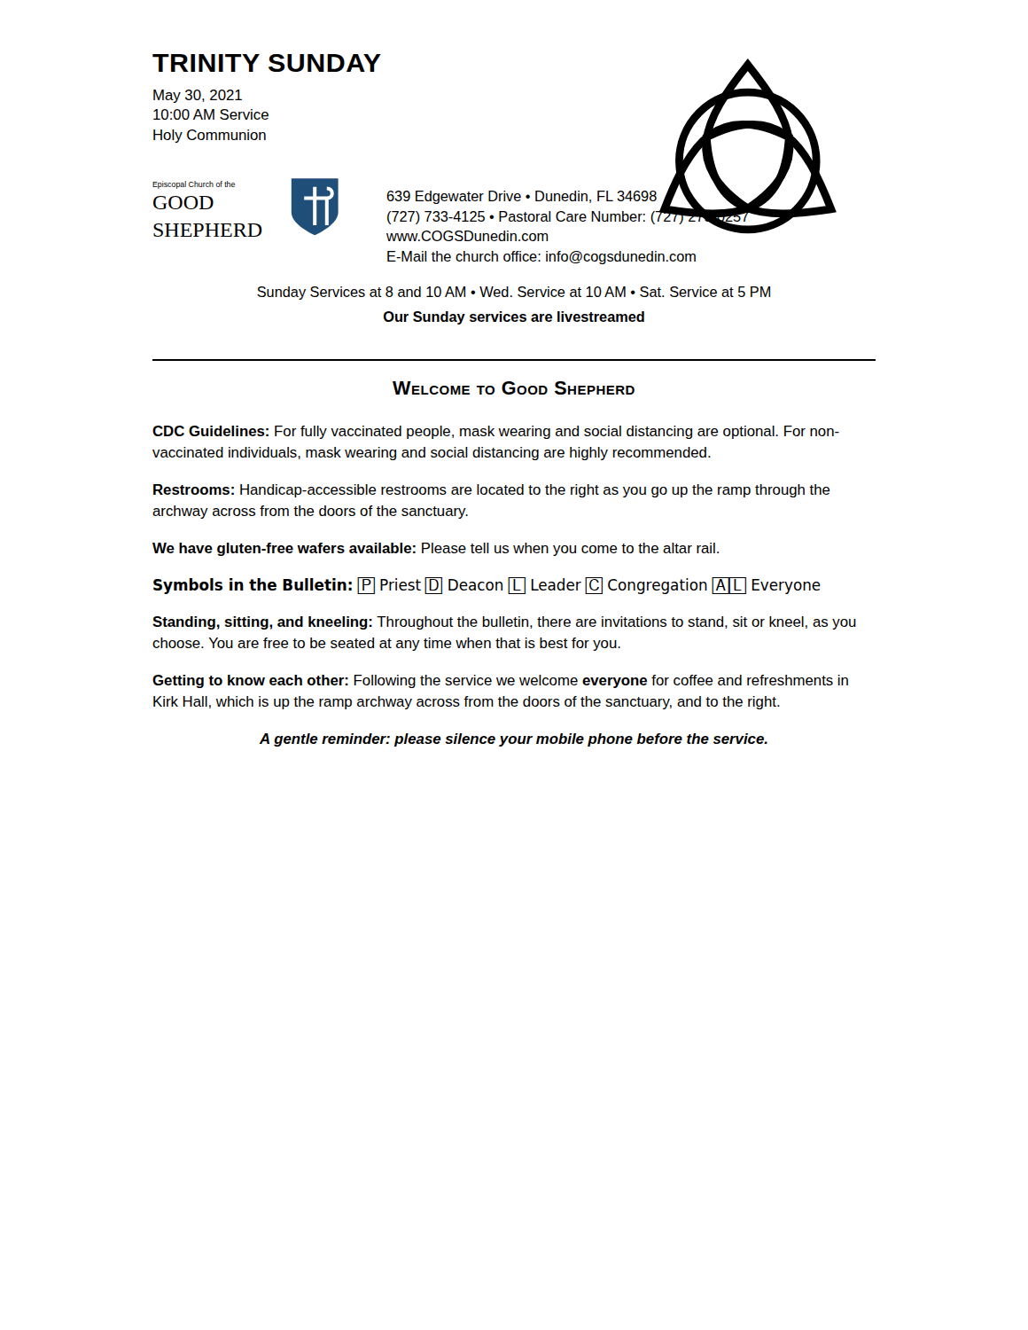TRINITY SUNDAY
May 30, 2021
10:00 AM Service
Holy Communion
Episcopal Church of the GOOD SHEPHERD
639 Edgewater Drive • Dunedin, FL 34698
(727) 733-4125 • Pastoral Care Number: (727) 275-0257
www.COGSDunedin.com
E-Mail the church office: info@cogsdunedin.com
Sunday Services at 8 and 10 AM • Wed. Service at 10 AM • Sat. Service at 5 PM Our Sunday services are livestreamed
Welcome to Good Shepherd
CDC Guidelines: For fully vaccinated people, mask wearing and social distancing are optional. For non-vaccinated individuals, mask wearing and social distancing are highly recommended.
Restrooms: Handicap-accessible restrooms are located to the right as you go up the ramp through the archway across from the doors of the sanctuary.
We have gluten-free wafers available: Please tell us when you come to the altar rail.
Symbols in the Bulletin: 🄿 Priest 🄳 Deacon 🄻 Leader 🄲 Congregation 🄰🄻 Everyone
Standing, sitting, and kneeling: Throughout the bulletin, there are invitations to stand, sit or kneel, as you choose. You are free to be seated at any time when that is best for you.
Getting to know each other: Following the service we welcome everyone for coffee and refreshments in Kirk Hall, which is up the ramp archway across from the doors of the sanctuary, and to the right.
A gentle reminder: please silence your mobile phone before the service.